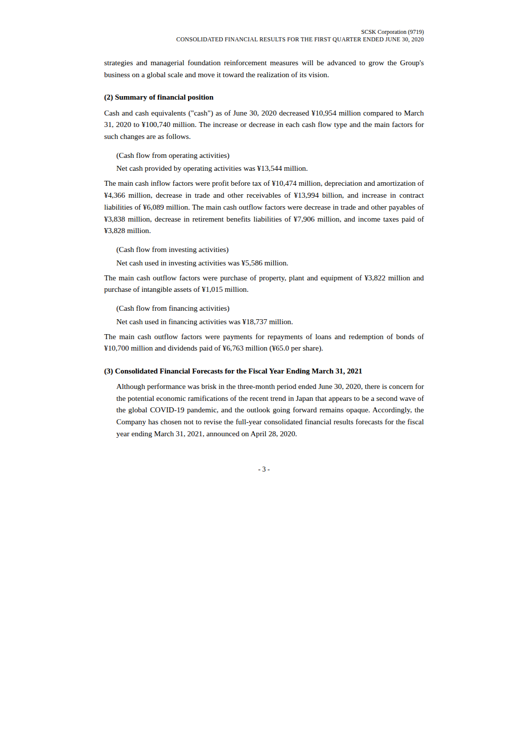SCSK Corporation (9719) CONSOLIDATED FINANCIAL RESULTS FOR THE FIRST QUARTER ENDED JUNE 30, 2020
strategies and managerial foundation reinforcement measures will be advanced to grow the Group's business on a global scale and move it toward the realization of its vision.
(2) Summary of financial position
Cash and cash equivalents ("cash") as of June 30, 2020 decreased ¥10,954 million compared to March 31, 2020 to ¥100,740 million. The increase or decrease in each cash flow type and the main factors for such changes are as follows.
(Cash flow from operating activities)
Net cash provided by operating activities was ¥13,544 million.
The main cash inflow factors were profit before tax of ¥10,474 million, depreciation and amortization of ¥4,366 million, decrease in trade and other receivables of ¥13,994 billion, and increase in contract liabilities of ¥6,089 million. The main cash outflow factors were decrease in trade and other payables of ¥3,838 million, decrease in retirement benefits liabilities of ¥7,906 million, and income taxes paid of ¥3,828 million.
(Cash flow from investing activities)
Net cash used in investing activities was ¥5,586 million.
The main cash outflow factors were purchase of property, plant and equipment of ¥3,822 million and purchase of intangible assets of ¥1,015 million.
(Cash flow from financing activities)
Net cash used in financing activities was ¥18,737 million.
The main cash outflow factors were payments for repayments of loans and redemption of bonds of ¥10,700 million and dividends paid of ¥6,763 million (¥65.0 per share).
(3) Consolidated Financial Forecasts for the Fiscal Year Ending March 31, 2021
Although performance was brisk in the three-month period ended June 30, 2020, there is concern for the potential economic ramifications of the recent trend in Japan that appears to be a second wave of the global COVID-19 pandemic, and the outlook going forward remains opaque. Accordingly, the Company has chosen not to revise the full-year consolidated financial results forecasts for the fiscal year ending March 31, 2021, announced on April 28, 2020.
- 3 -